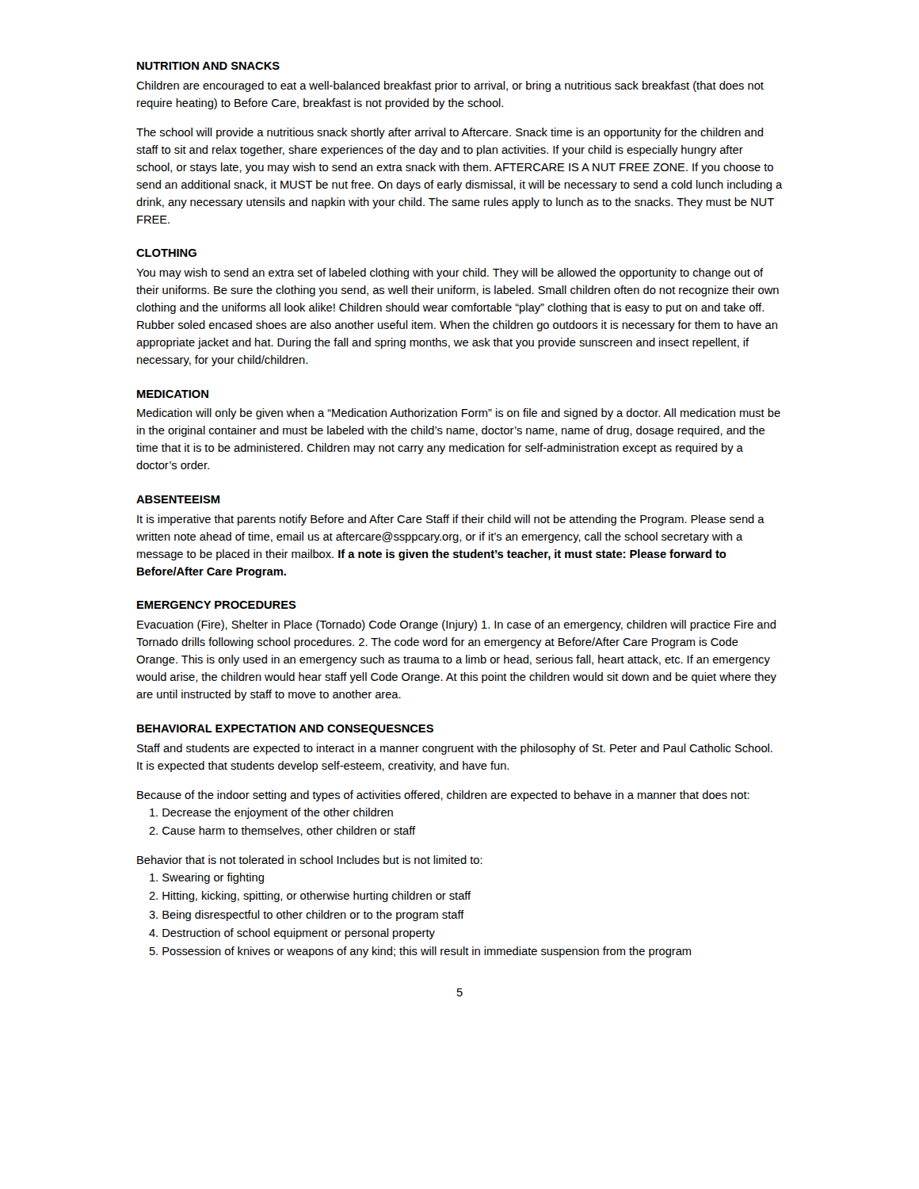Nutrition and Snacks
Children are encouraged to eat a well-balanced breakfast prior to arrival, or bring a nutritious sack breakfast (that does not require heating) to Before Care, breakfast is not provided by the school.
The school will provide a nutritious snack shortly after arrival to Aftercare. Snack time is an opportunity for the children and staff to sit and relax together, share experiences of the day and to plan activities. If your child is especially hungry after school, or stays late, you may wish to send an extra snack with them. AFTERCARE IS A NUT FREE ZONE. If you choose to send an additional snack, it MUST be nut free. On days of early dismissal, it will be necessary to send a cold lunch including a drink, any necessary utensils and napkin with your child. The same rules apply to lunch as to the snacks. They must be NUT FREE.
Clothing
You may wish to send an extra set of labeled clothing with your child. They will be allowed the opportunity to change out of their uniforms. Be sure the clothing you send, as well their uniform, is labeled. Small children often do not recognize their own clothing and the uniforms all look alike! Children should wear comfortable “play” clothing that is easy to put on and take off. Rubber soled encased shoes are also another useful item. When the children go outdoors it is necessary for them to have an appropriate jacket and hat. During the fall and spring months, we ask that you provide sunscreen and insect repellent, if necessary, for your child/children.
Medication
Medication will only be given when a “Medication Authorization Form” is on file and signed by a doctor. All medication must be in the original container and must be labeled with the child’s name, doctor’s name, name of drug, dosage required, and the time that it is to be administered. Children may not carry any medication for self-administration except as required by a doctor’s order.
Absenteeism
It is imperative that parents notify Before and After Care Staff if their child will not be attending the Program. Please send a written note ahead of time, email us at aftercare@ssppcary.org, or if it’s an emergency, call the school secretary with a message to be placed in their mailbox. If a note is given the student’s teacher, it must state: Please forward to Before/After Care Program.
Emergency Procedures
Evacuation (Fire), Shelter in Place (Tornado) Code Orange (Injury) 1. In case of an emergency, children will practice Fire and Tornado drills following school procedures. 2. The code word for an emergency at Before/After Care Program is Code Orange. This is only used in an emergency such as trauma to a limb or head, serious fall, heart attack, etc. If an emergency would arise, the children would hear staff yell Code Orange. At this point the children would sit down and be quiet where they are until instructed by staff to move to another area.
Behavioral Expectation and Consequesnces
Staff and students are expected to interact in a manner congruent with the philosophy of St. Peter and Paul Catholic School. It is expected that students develop self-esteem, creativity, and have fun.
Because of the indoor setting and types of activities offered, children are expected to behave in a manner that does not:
Decrease the enjoyment of the other children
Cause harm to themselves, other children or staff
Behavior that is not tolerated in school Includes but is not limited to:
Swearing or fighting
Hitting, kicking, spitting, or otherwise hurting children or staff
Being disrespectful to other children or to the program staff
Destruction of school equipment or personal property
Possession of knives or weapons of any kind; this will result in immediate suspension from the program
5